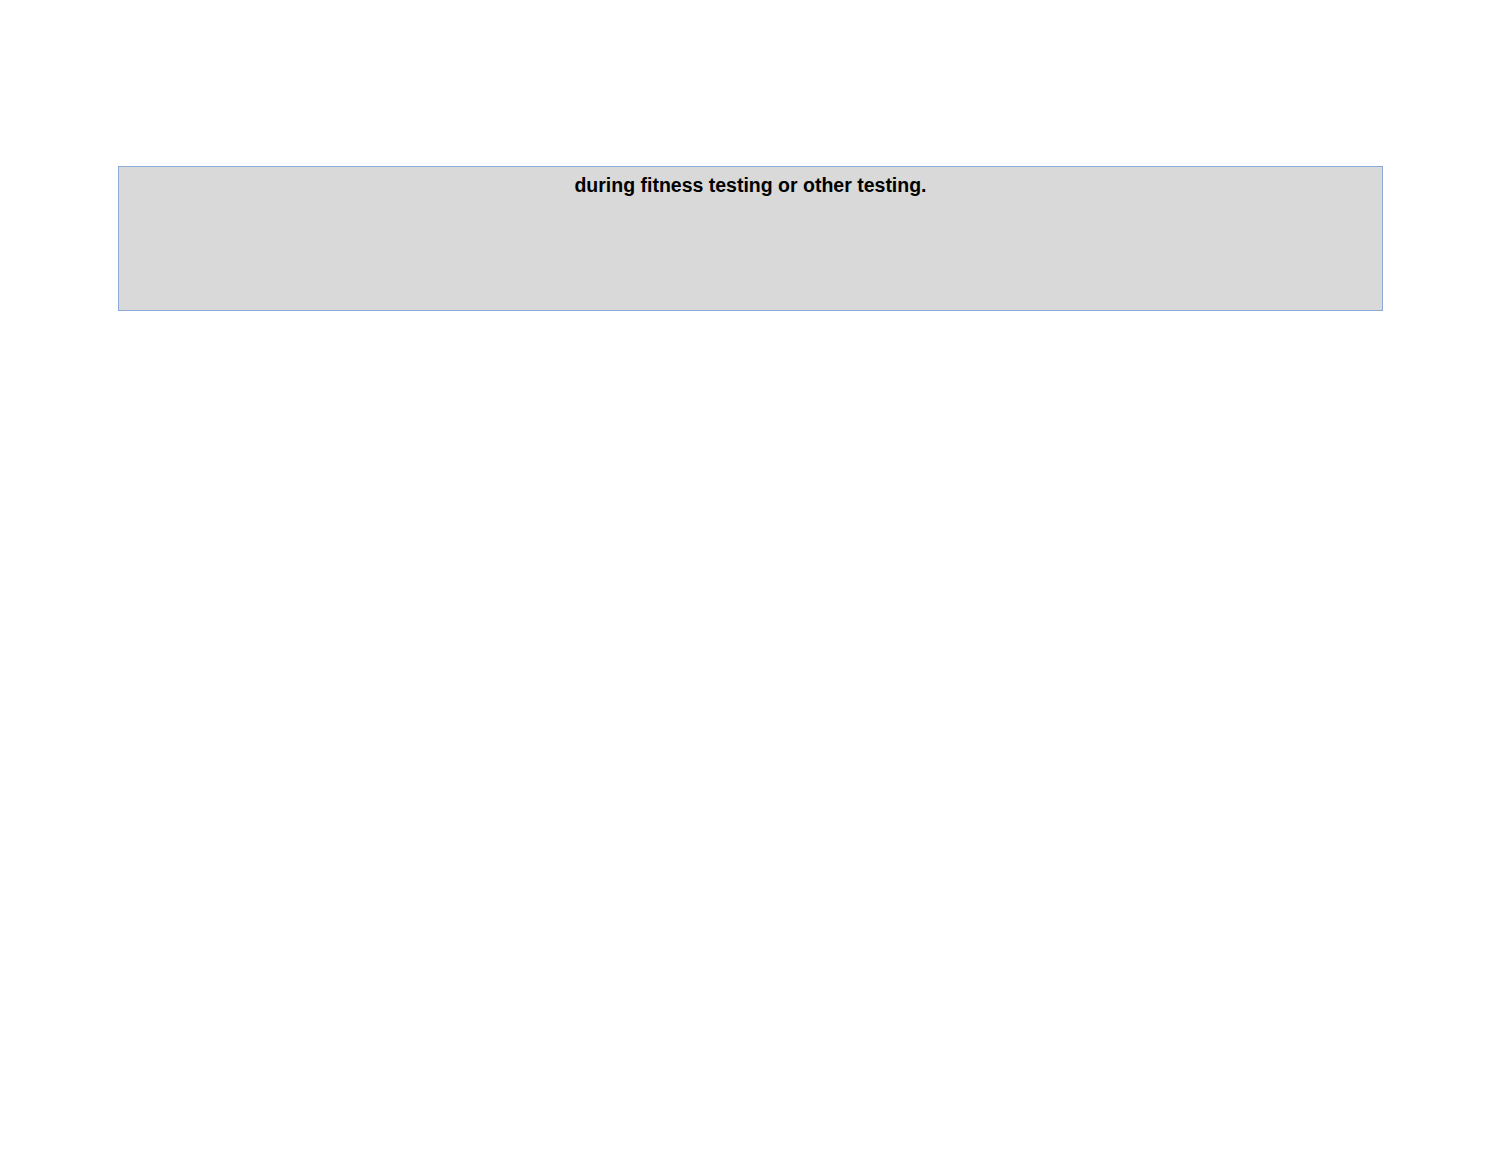during fitness testing or other testing.